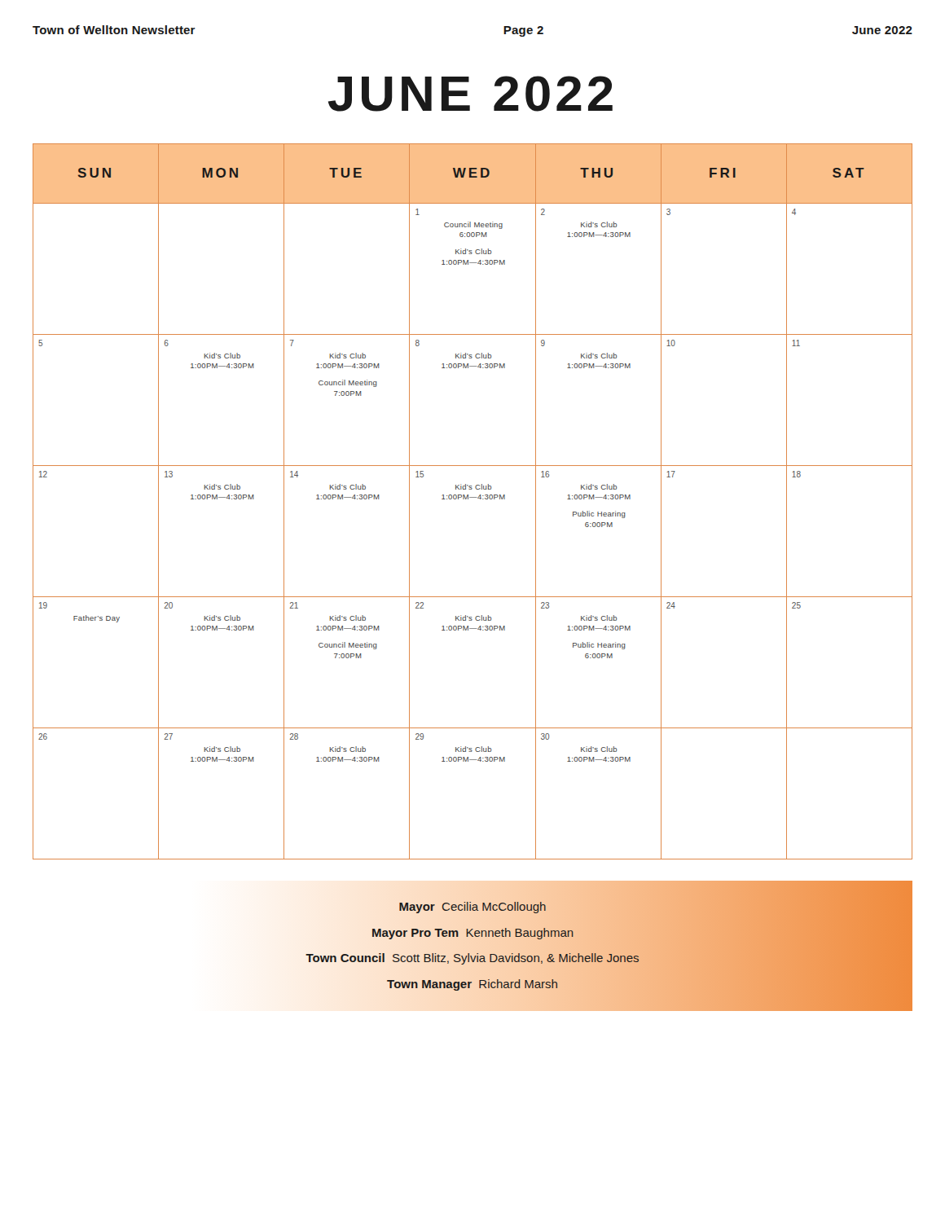Town of Wellton Newsletter
Page 2
June 2022
JUNE 2022
| SUN | MON | TUE | WED | THU | FRI | SAT |
| --- | --- | --- | --- | --- | --- | --- |
| | | | 1 Council Meeting 6:00PM Kid’s Club 1:00PM—4:30PM | 2 Kid’s Club 1:00PM—4:30PM | 3 | 4 |
| 5 | 6 Kid’s Club 1:00PM—4:30PM | 7 Kid’s Club 1:00PM—4:30PM Council Meeting 7:00PM | 8 Kid’s Club 1:00PM—4:30PM | 9 Kid’s Club 1:00PM—4:30PM | 10 | 11 |
| 12 | 13 Kid’s Club 1:00PM—4:30PM | 14 Kid’s Club 1:00PM—4:30PM | 15 Kid’s Club 1:00PM—4:30PM | 16 Kid’s Club 1:00PM—4:30PM Public Hearing 6:00PM | 17 | 18 |
| 19 Father’s Day | 20 Kid’s Club 1:00PM—4:30PM | 21 Kid’s Club 1:00PM—4:30PM Council Meeting 7:00PM | 22 Kid’s Club 1:00PM—4:30PM | 23 Kid’s Club 1:00PM—4:30PM Public Hearing 6:00PM | 24 | 25 |
| 26 | 27 Kid’s Club 1:00PM—4:30PM | 28 Kid’s Club 1:00PM—4:30PM | 29 Kid’s Club 1:00PM—4:30PM | 30 Kid’s Club 1:00PM—4:30PM | | |
Mayor Cecilia McCollough
Mayor Pro Tem Kenneth Baughman
Town Council Scott Blitz, Sylvia Davidson, & Michelle Jones
Town Manager Richard Marsh